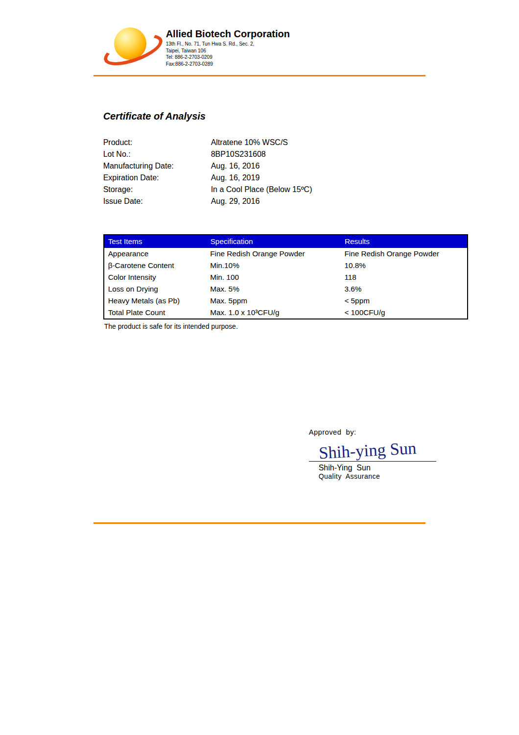Allied Biotech Corporation
13th Fl., No. 71, Tun Hwa S. Rd., Sec. 2,
Taipei, Taiwan 106
Tel: 886-2-2703-0209
Fax:886-2-2703-0289
Certificate of Analysis
| Product: | Altratene 10% WSC/S |
| Lot No.: | 8BP10S231608 |
| Manufacturing Date: | Aug. 16, 2016 |
| Expiration Date: | Aug. 16, 2019 |
| Storage: | In a Cool Place (Below 15ºC) |
| Issue Date: | Aug. 29, 2016 |
| Test Items | Specification | Results |
| --- | --- | --- |
| Appearance | Fine Redish Orange Powder | Fine Redish Orange Powder |
| β-Carotene Content | Min.10% | 10.8% |
| Color Intensity | Min. 100 | 118 |
| Loss on Drying | Max. 5% | 3.6% |
| Heavy Metals (as Pb) | Max. 5ppm | < 5ppm |
| Total Plate Count | Max. 1.0 x 10³CFU/g | < 100CFU/g |
The product is safe for its intended purpose.
Approved by:
Shih-ying Sun
Shih-Ying Sun
Quality Assurance